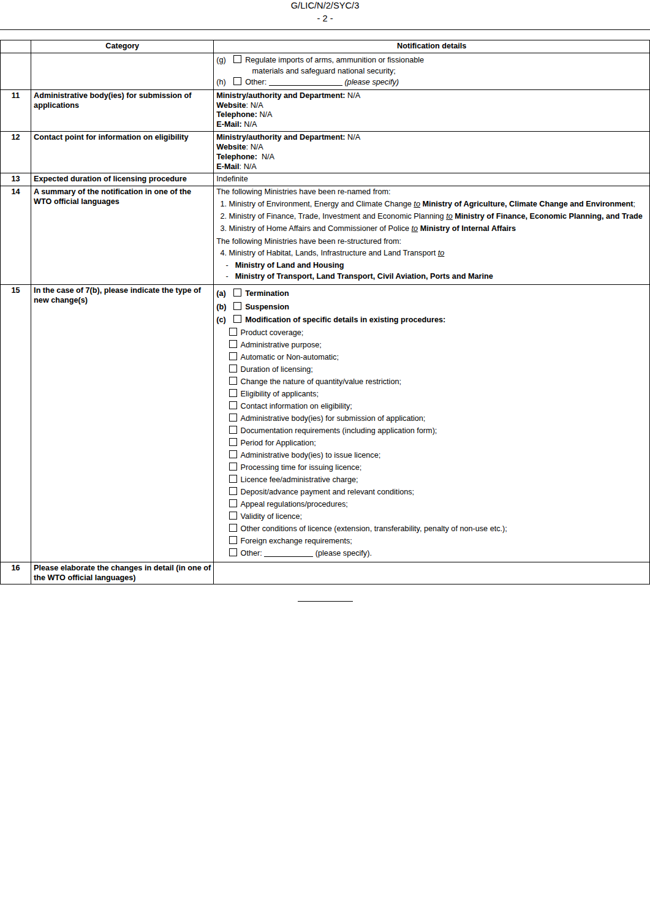G/LIC/N/2/SYC/3
- 2 -
| | Category | Notification details |
| --- | --- | --- |
| | | (g) Regulate imports of arms, ammunition or fissionable materials and safeguard national security; (h) Other: (please specify) |
| 11 | Administrative body(ies) for submission of applications | Ministry/authority and Department: N/A Website : N/A Telephone: N/A E-Mail: N/A |
| 12 | Contact point for information on eligibility | Ministry/authority and Department: N/A Website : N/A Telephone: N/A E-Mail : N/A |
| 13 | Expected duration of licensing procedure | Indefinite |
| 14 | A summary of the notification in one of the WTO official languages | The following Ministries have been re-named from: Ministry of Environment, Energy and Climate Change to Ministry of Agriculture, Climate Change and Environment ; Ministry of Finance, Trade, Investment and Economic Planning to Ministry of Finance, Economic Planning, and Trade Ministry of Home Affairs and Commissioner of Police to Ministry of Internal Affairs The following Ministries have been re-structured from: Ministry of Habitat, Lands, Infrastructure and Land Transport to Ministry of Land and Housing Ministry of Transport, Land Transport, Civil Aviation, Ports and Marine |
| 15 | In the case of 7(b), please indicate the type of new change(s) | (a) Termination (b) Suspension (c) Modification of specific details in existing procedures: Product coverage; Administrative purpose; Automatic or Non-automatic; Duration of licensing; Change the nature of quantity/value restriction; Eligibility of applicants; Contact information on eligibility; Administrative body(ies) for submission of application; Documentation requirements (including application form); Period for Application; Administrative body(ies) to issue licence; Processing time for issuing licence; Licence fee/administrative charge; Deposit/advance payment and relevant conditions; Appeal regulations/procedures; Validity of licence; Other conditions of licence (extension, transferability, penalty of non-use etc.); Foreign exchange requirements; Other: (please specify). |
| 16 | Please elaborate the changes in detail (in one of the WTO official languages) | |